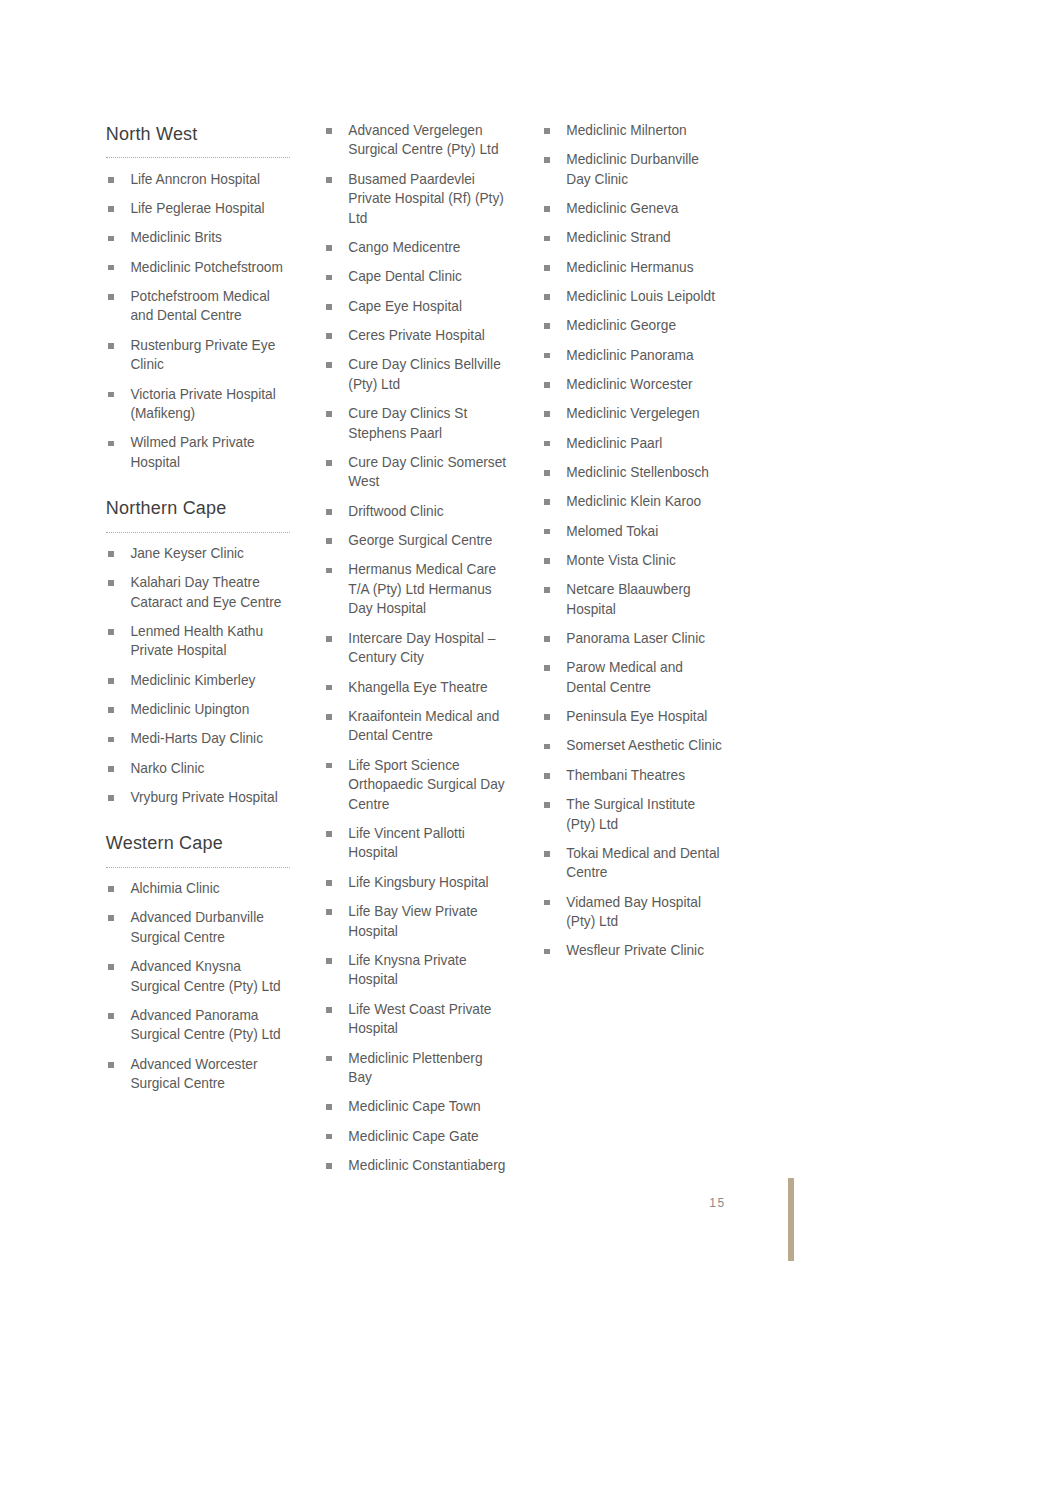North West
Life Anncron Hospital
Life Peglerae Hospital
Mediclinic Brits
Mediclinic Potchefstroom
Potchefstroom Medical and Dental Centre
Rustenburg Private Eye Clinic
Victoria Private Hospital (Mafikeng)
Wilmed Park Private Hospital
Northern Cape
Jane Keyser Clinic
Kalahari Day Theatre Cataract and Eye Centre
Lenmed Health Kathu Private Hospital
Mediclinic Kimberley
Mediclinic Upington
Medi-Harts Day Clinic
Narko Clinic
Vryburg Private Hospital
Western Cape
Alchimia Clinic
Advanced Durbanville Surgical Centre
Advanced Knysna Surgical Centre (Pty) Ltd
Advanced Panorama Surgical Centre (Pty) Ltd
Advanced Worcester Surgical Centre
Advanced Vergelegen Surgical Centre (Pty) Ltd
Busamed Paardevlei Private Hospital (Rf) (Pty) Ltd
Cango Medicentre
Cape Dental Clinic
Cape Eye Hospital
Ceres Private Hospital
Cure Day Clinics Bellville (Pty) Ltd
Cure Day Clinics St Stephens Paarl
Cure Day Clinic Somerset West
Driftwood Clinic
George Surgical Centre
Hermanus Medical Care T/A (Pty) Ltd Hermanus Day Hospital
Intercare Day Hospital – Century City
Khangella Eye Theatre
Kraaifontein Medical and Dental Centre
Life Sport Science Orthopaedic Surgical Day Centre
Life Vincent Pallotti Hospital
Life Kingsbury Hospital
Life Bay View Private Hospital
Life Knysna Private Hospital
Life West Coast Private Hospital
Mediclinic Plettenberg Bay
Mediclinic Cape Town
Mediclinic Cape Gate
Mediclinic Constantiaberg
Mediclinic Milnerton
Mediclinic Durbanville Day Clinic
Mediclinic Geneva
Mediclinic Strand
Mediclinic Hermanus
Mediclinic Louis Leipoldt
Mediclinic George
Mediclinic Panorama
Mediclinic Worcester
Mediclinic Vergelegen
Mediclinic Paarl
Mediclinic Stellenbosch
Mediclinic Klein Karoo
Melomed Tokai
Monte Vista Clinic
Netcare Blaauwberg Hospital
Panorama Laser Clinic
Parow Medical and Dental Centre
Peninsula Eye Hospital
Somerset Aesthetic Clinic
Thembani Theatres
The Surgical Institute (Pty) Ltd
Tokai Medical and Dental Centre
Vidamed Bay Hospital (Pty) Ltd
Wesfleur Private Clinic
15